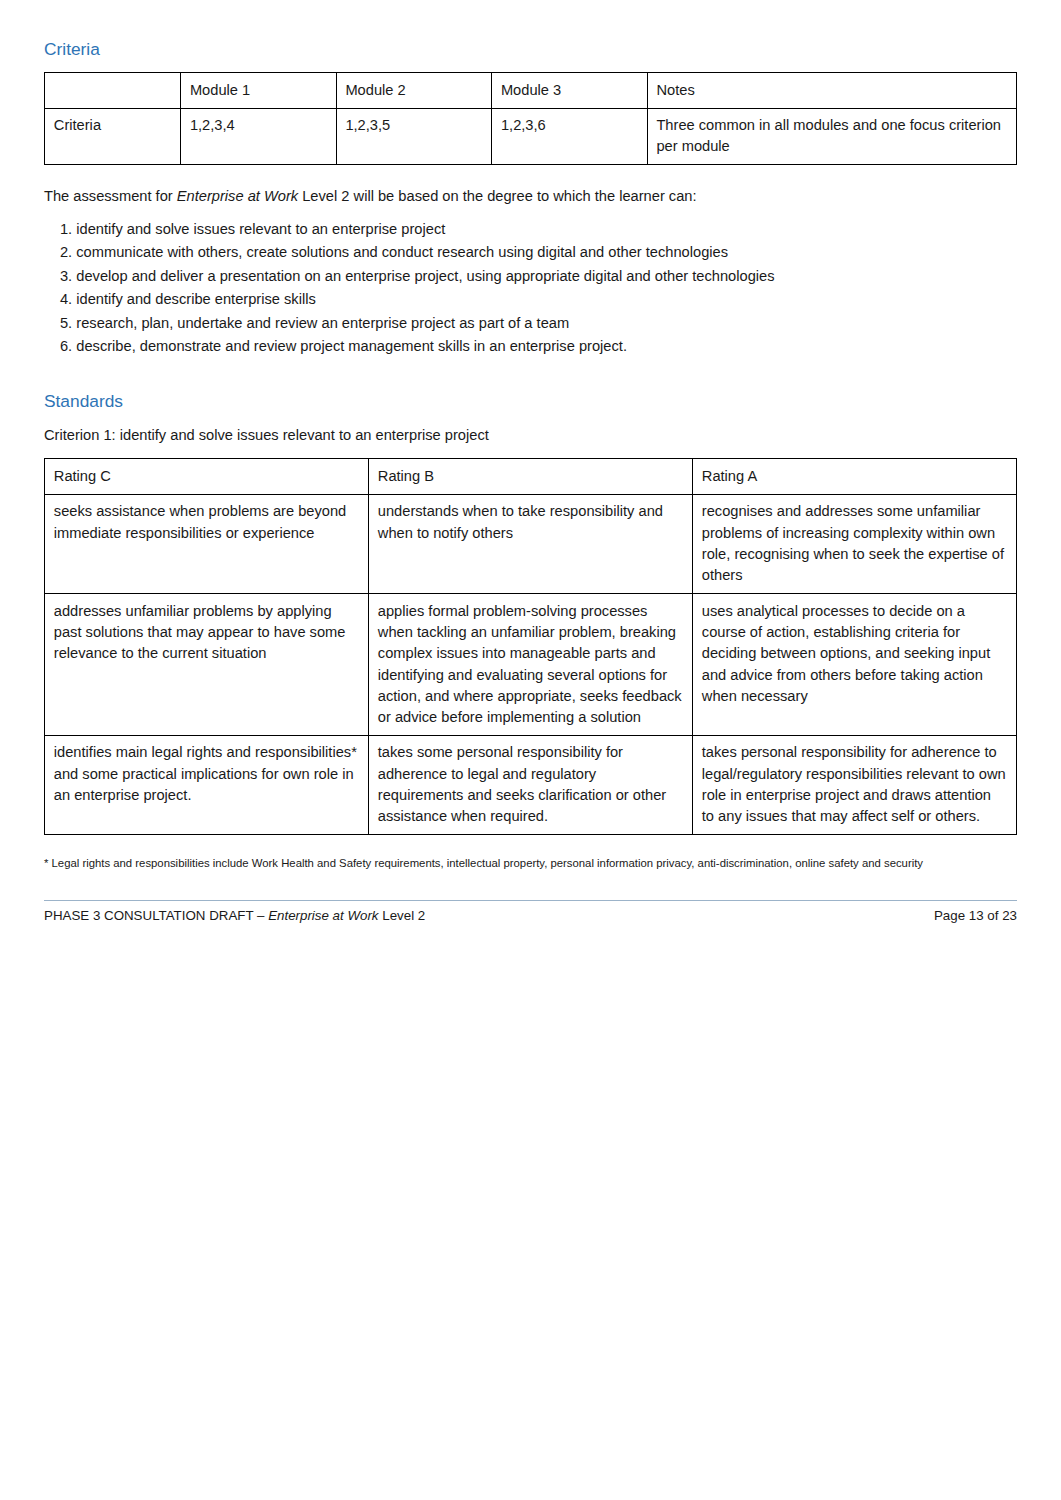Criteria
| | Module 1 | Module 2 | Module 3 | Notes |
| Criteria | 1,2,3,4 | 1,2,3,5 | 1,2,3,6 | Three common in all modules and one focus criterion per module |
The assessment for Enterprise at Work Level 2 will be based on the degree to which the learner can:
identify and solve issues relevant to an enterprise project
communicate with others, create solutions and conduct research using digital and other technologies
develop and deliver a presentation on an enterprise project, using appropriate digital and other technologies
identify and describe enterprise skills
research, plan, undertake and review an enterprise project as part of a team
describe, demonstrate and review project management skills in an enterprise project.
Standards
Criterion 1: identify and solve issues relevant to an enterprise project
| Rating C | Rating B | Rating A |
| seeks assistance when problems are beyond immediate responsibilities or experience | understands when to take responsibility and when to notify others | recognises and addresses some unfamiliar problems of increasing complexity within own role, recognising when to seek the expertise of others |
| addresses unfamiliar problems by applying past solutions that may appear to have some relevance to the current situation | applies formal problem-solving processes when tackling an unfamiliar problem, breaking complex issues into manageable parts and identifying and evaluating several options for action, and where appropriate, seeks feedback or advice before implementing a solution | uses analytical processes to decide on a course of action, establishing criteria for deciding between options, and seeking input and advice from others before taking action when necessary |
| identifies main legal rights and responsibilities* and some practical implications for own role in an enterprise project. | takes some personal responsibility for adherence to legal and regulatory requirements and seeks clarification or other assistance when required. | takes personal responsibility for adherence to legal/regulatory responsibilities relevant to own role in enterprise project and draws attention to any issues that may affect self or others. |
* Legal rights and responsibilities include Work Health and Safety requirements, intellectual property, personal information privacy, anti-discrimination, online safety and security
PHASE 3 CONSULTATION DRAFT – Enterprise at Work Level 2 Page 13 of 23